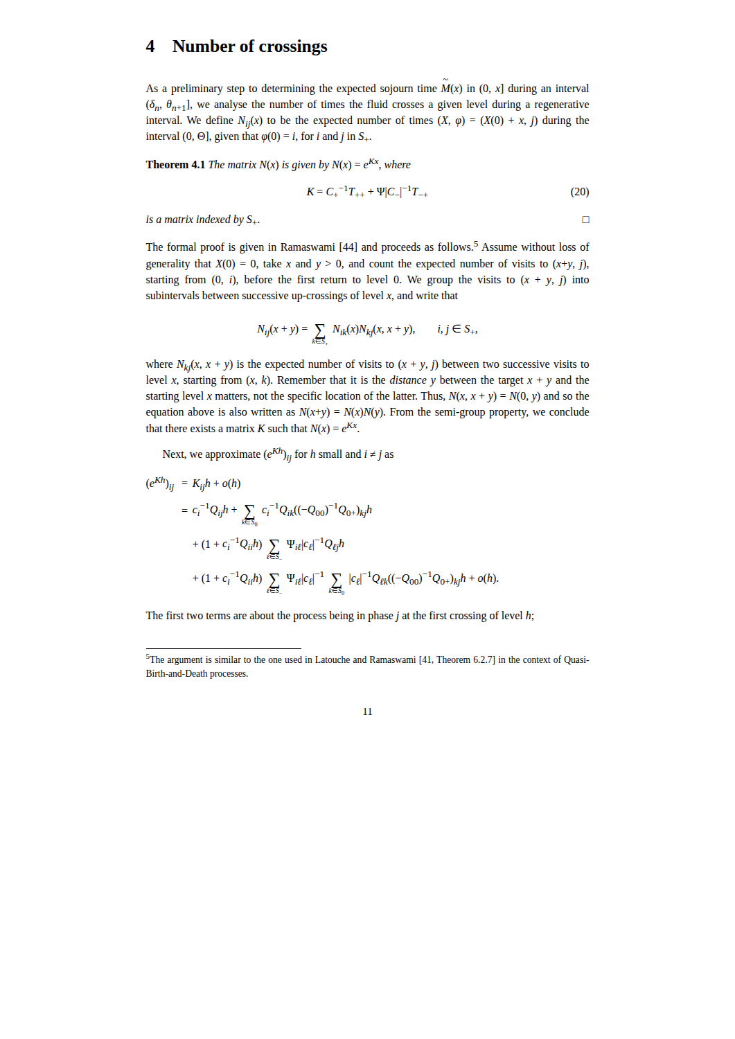4 Number of crossings
As a preliminary step to determining the expected sojourn time ~M(x) in (0, x] during an interval (δn, θn+1], we analyse the number of times the fluid crosses a given level during a regenerative interval. We define Nij(x) to be the expected number of times (X, φ) = (X(0) + x, j) during the interval (0, Θ], given that φ(0) = i, for i and j in S+.
Theorem 4.1 The matrix N(x) is given by N(x) = eKx, where
K = C+−1T++ + Ψ|C−|−1T−+ (20)
is a matrix indexed by S+. □
The formal proof is given in Ramaswami [44] and proceeds as follows.5 Assume without loss of generality that X(0) = 0, take x and y > 0, and count the expected number of visits to (x+y, j), starting from (0, i), before the first return to level 0. We group the visits to (x + y, j) into subintervals between successive up-crossings of level x, and write that
Nij(x + y) = ∑k∈S+ Nik(x)Nkj(x, x + y), i, j ∈ S+,
where Nkj(x, x + y) is the expected number of visits to (x + y, j) between two successive visits to level x, starting from (x, k). Remember that it is the distance y between the target x + y and the starting level x matters, not the specific location of the latter. Thus, N(x, x + y) = N(0, y) and so the equation above is also written as N(x+y) = N(x)N(y). From the semi-group property, we conclude that there exists a matrix K such that N(x) = eKx.
Next, we approximate (eKh)ij for h small and i ≠ j as
| ( e Kh ) ij | = | K ij h + o ( h ) |
| | = | c i −1 Q ij h + ∑ k ∈ S 0 c i −1 Q ik ((− Q 00 ) −1 Q 0+ ) kj h |
| | | + (1 + c i −1 Q ii h ) ∑ ℓ ∈ S − Ψ iℓ / c ℓ / −1 Q ℓj h |
| | | + (1 + c i −1 Q ii h ) ∑ ℓ ∈ S − Ψ iℓ / c ℓ / −1 ∑ k ∈ S 0 / c ℓ / −1 Q ℓk ((− Q 00 ) −1 Q 0+ ) kj h + o ( h ). |
The first two terms are about the process being in phase j at the first crossing of level h;
5The argument is similar to the one used in Latouche and Ramaswami [41, Theorem 6.2.7] in the context of Quasi-Birth-and-Death processes.
11